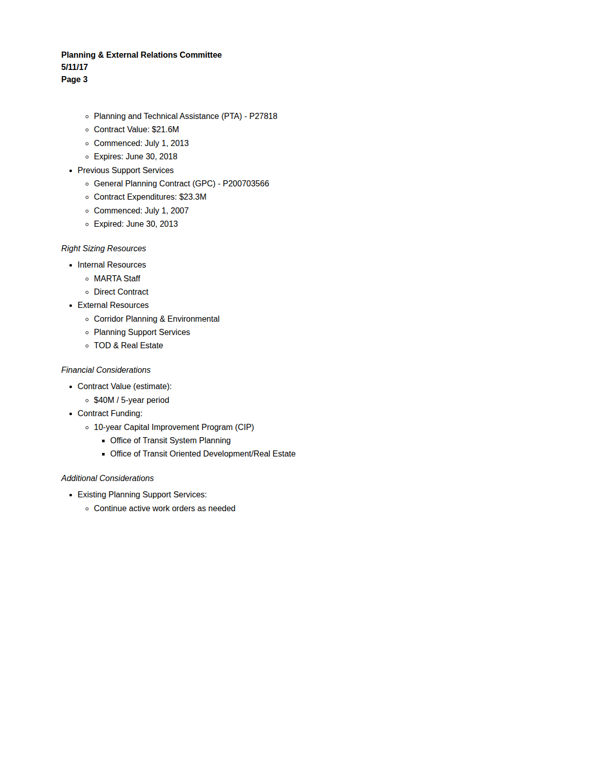Planning & External Relations Committee
5/11/17
Page 3
Planning and Technical Assistance (PTA) - P27818
Contract Value: $21.6M
Commenced: July 1, 2013
Expires: June 30, 2018
Previous Support Services
General Planning Contract (GPC) - P200703566
Contract Expenditures: $23.3M
Commenced: July 1, 2007
Expired: June 30, 2013
Right Sizing Resources
Internal Resources
MARTA Staff
Direct Contract
External Resources
Corridor Planning & Environmental
Planning Support Services
TOD & Real Estate
Financial Considerations
Contract Value (estimate):
$40M / 5-year period
Contract Funding:
10-year Capital Improvement Program (CIP)
Office of Transit System Planning
Office of Transit Oriented Development/Real Estate
Additional Considerations
Existing Planning Support Services:
Continue active work orders as needed